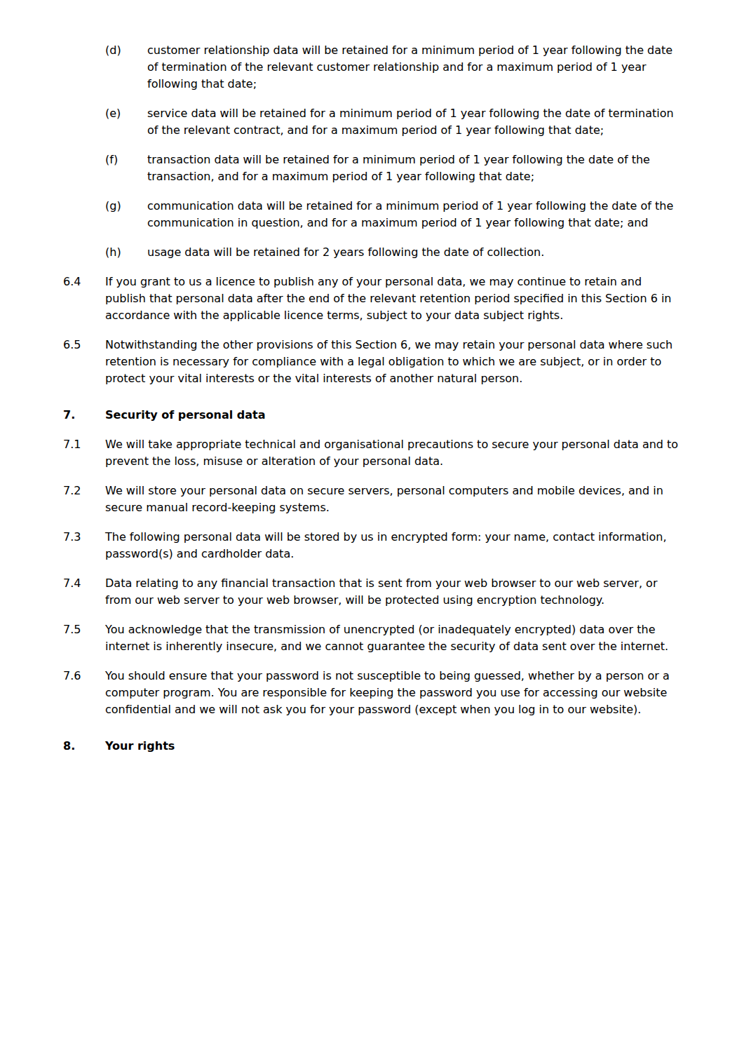(d) customer relationship data will be retained for a minimum period of 1 year following the date of termination of the relevant customer relationship and for a maximum period of 1 year following that date;
(e) service data will be retained for a minimum period of 1 year following the date of termination of the relevant contract, and for a maximum period of 1 year following that date;
(f) transaction data will be retained for a minimum period of 1 year following the date of the transaction, and for a maximum period of 1 year following that date;
(g) communication data will be retained for a minimum period of 1 year following the date of the communication in question, and for a maximum period of 1 year following that date; and
(h) usage data will be retained for 2 years following the date of collection.
6.4 If you grant to us a licence to publish any of your personal data, we may continue to retain and publish that personal data after the end of the relevant retention period specified in this Section 6 in accordance with the applicable licence terms, subject to your data subject rights.
6.5 Notwithstanding the other provisions of this Section 6, we may retain your personal data where such retention is necessary for compliance with a legal obligation to which we are subject, or in order to protect your vital interests or the vital interests of another natural person.
7. Security of personal data
7.1 We will take appropriate technical and organisational precautions to secure your personal data and to prevent the loss, misuse or alteration of your personal data.
7.2 We will store your personal data on secure servers, personal computers and mobile devices, and in secure manual record-keeping systems.
7.3 The following personal data will be stored by us in encrypted form: your name, contact information, password(s) and cardholder data.
7.4 Data relating to any financial transaction that is sent from your web browser to our web server, or from our web server to your web browser, will be protected using encryption technology.
7.5 You acknowledge that the transmission of unencrypted (or inadequately encrypted) data over the internet is inherently insecure, and we cannot guarantee the security of data sent over the internet.
7.6 You should ensure that your password is not susceptible to being guessed, whether by a person or a computer program. You are responsible for keeping the password you use for accessing our website confidential and we will not ask you for your password (except when you log in to our website).
8. Your rights